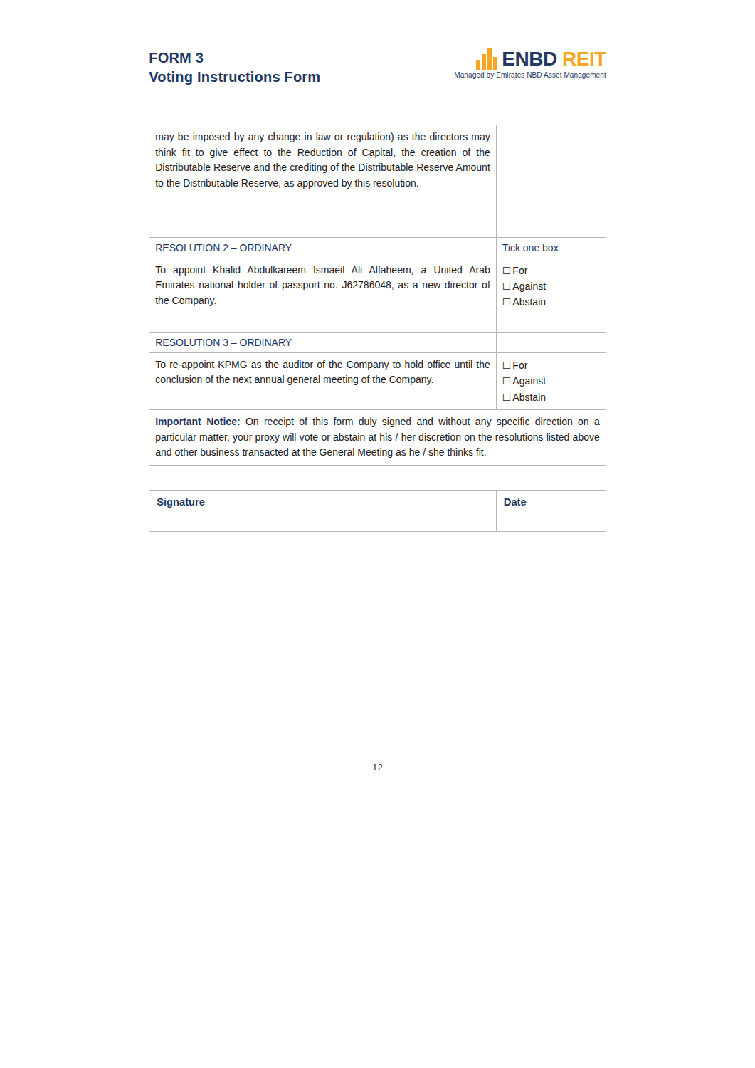FORM 3
Voting Instructions Form
ENBD REIT
Managed by Emirates NBD Asset Management
| may be imposed by any change in law or regulation) as the directors may think fit to give effect to the Reduction of Capital, the creation of the Distributable Reserve and the crediting of the Distributable Reserve Amount to the Distributable Reserve, as approved by this resolution. | |
| RESOLUTION 2 – ORDINARY | Tick one box |
| To appoint Khalid Abdulkareem Ismaeil Ali Alfaheem, a United Arab Emirates national holder of passport no. J62786048, as a new director of the Company. | ☐ For ☐ Against ☐ Abstain |
| RESOLUTION 3 – ORDINARY | |
| To re-appoint KPMG as the auditor of the Company to hold office until the conclusion of the next annual general meeting of the Company. | ☐ For ☐ Against ☐ Abstain |
| Important Notice: On receipt of this form duly signed and without any specific direction on a particular matter, your proxy will vote or abstain at his / her discretion on the resolutions listed above and other business transacted at the General Meeting as he / she thinks fit. |
| Signature | Date |
12